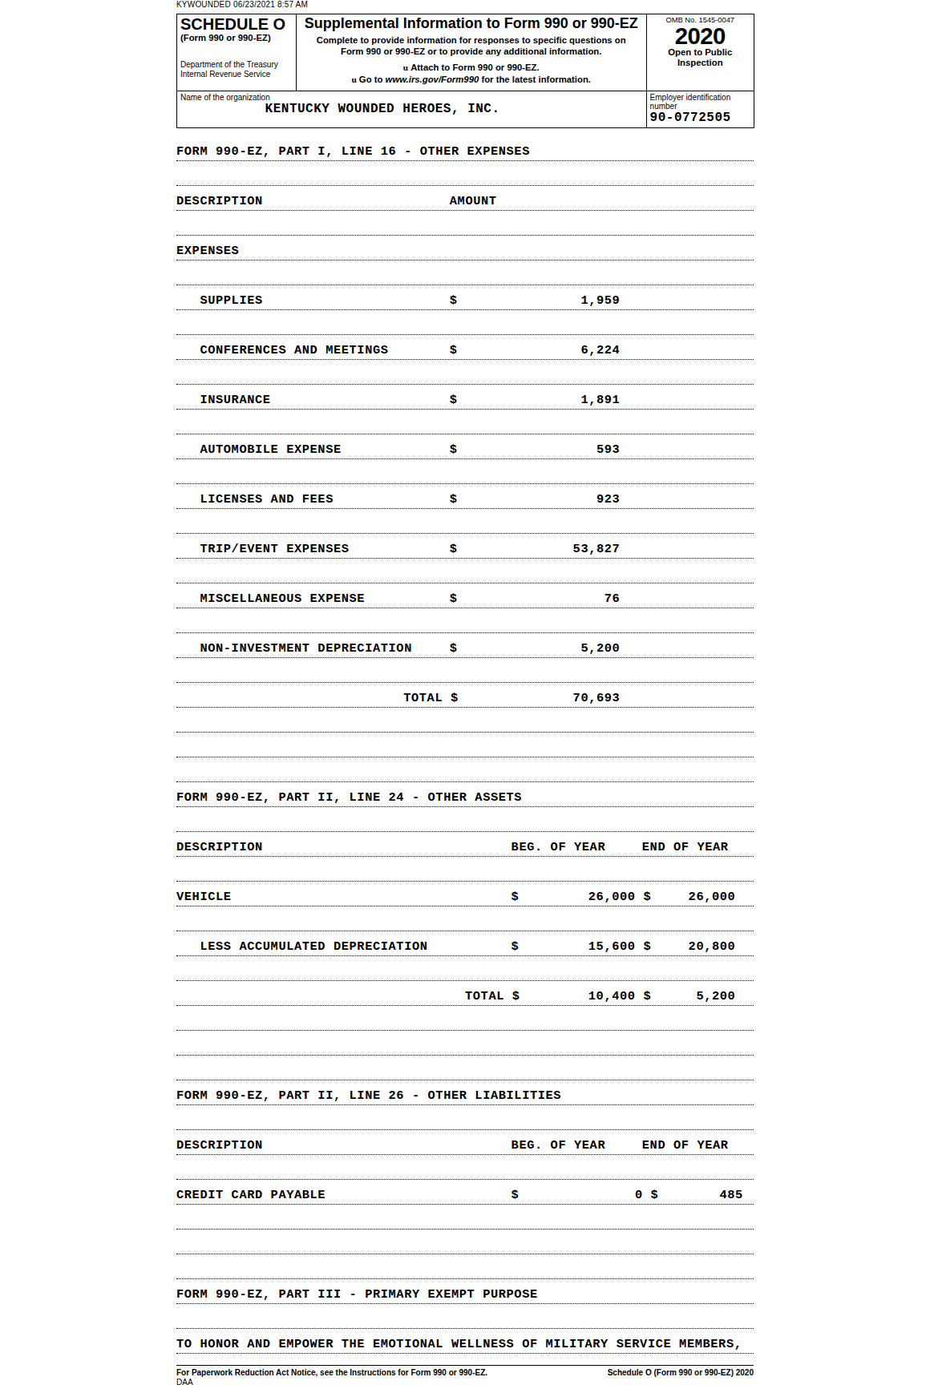KYWOUNDED 06/23/2021 8:57 AM
| SCHEDULE O (Form 990 or 990-EZ) Department of the Treasury Internal Revenue Service | Supplemental Information to Form 990 or 990-EZ Complete to provide information for responses to specific questions on Form 990 or 990-EZ or to provide any additional information. u Attach to Form 990 or 990-EZ. u Go to www.irs.gov/Form990 for the latest information. | OMB No. 1545-0047 2020 Open to Public Inspection |
| Name of the organization KENTUCKY WOUNDED HEROES, INC. | Employer identification number 90-0772505 |
FORM 990-EZ, PART I, LINE 16 - OTHER EXPENSES
DESCRIPTION AMOUNT
EXPENSES
SUPPLIES$ 1,959
CONFERENCES AND MEETINGS$ 6,224
INSURANCE$ 1,891
AUTOMOBILE EXPENSE$ 593
LICENSES AND FEES$ 923
TRIP/EVENT EXPENSES$ 53,827
MISCELLANEOUS EXPENSE$ 76
NON-INVESTMENT DEPRECIATION$ 5,200
TOTAL $ 70,693
FORM 990-EZ, PART II, LINE 24 - OTHER ASSETS
DESCRIPTION BEG. OF YEAR END OF YEAR
VEHICLE$ 26,000 $ 26,000
LESS ACCUMULATED DEPRECIATION$ 15,600 $ 20,800
TOTAL $ 10,400 $ 5,200
FORM 990-EZ, PART II, LINE 26 - OTHER LIABILITIES
DESCRIPTION BEG. OF YEAR END OF YEAR
CREDIT CARD PAYABLE$ 0 $ 485
FORM 990-EZ, PART III - PRIMARY EXEMPT PURPOSE
TO HONOR AND EMPOWER THE EMOTIONAL WELLNESS OF MILITARY SERVICE MEMBERS,
For Paperwork Reduction Act Notice, see the Instructions for Form 990 or 990-EZ.
Schedule O (Form 990 or 990-EZ) 2020
DAA